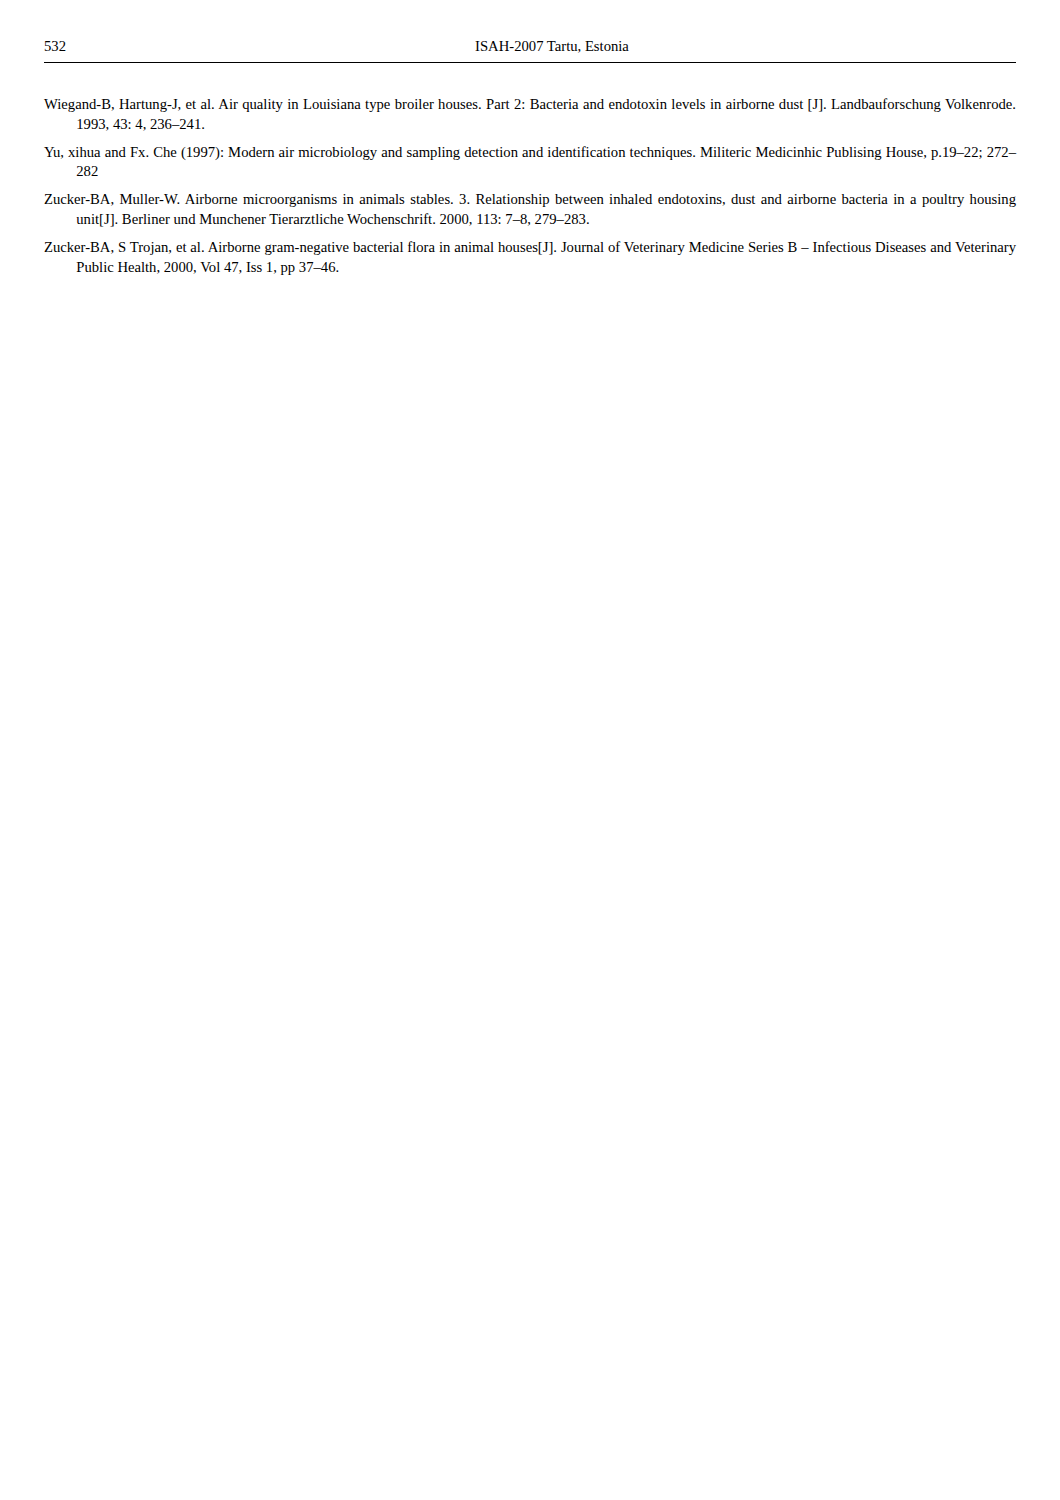532 ISAH-2007 Tartu, Estonia
Wiegand-B, Hartung-J, et al. Air quality in Louisiana type broiler houses. Part 2: Bacteria and endotoxin levels in airborne dust [J]. Landbauforschung Volkenrode. 1993, 43: 4, 236–241.
Yu, xihua and Fx. Che (1997): Modern air microbiology and sampling detection and identification techniques. Militeric Medicinhic Publising House, p.19–22; 272–282
Zucker-BA, Muller-W. Airborne microorganisms in animals stables. 3. Relationship between inhaled endotoxins, dust and airborne bacteria in a poultry housing unit[J]. Berliner und Munchener Tierarztliche Wochenschrift. 2000, 113: 7–8, 279–283.
Zucker-BA, S Trojan, et al. Airborne gram-negative bacterial flora in animal houses[J]. Journal of Veterinary Medicine Series B – Infectious Diseases and Veterinary Public Health, 2000, Vol 47, Iss 1, pp 37–46.